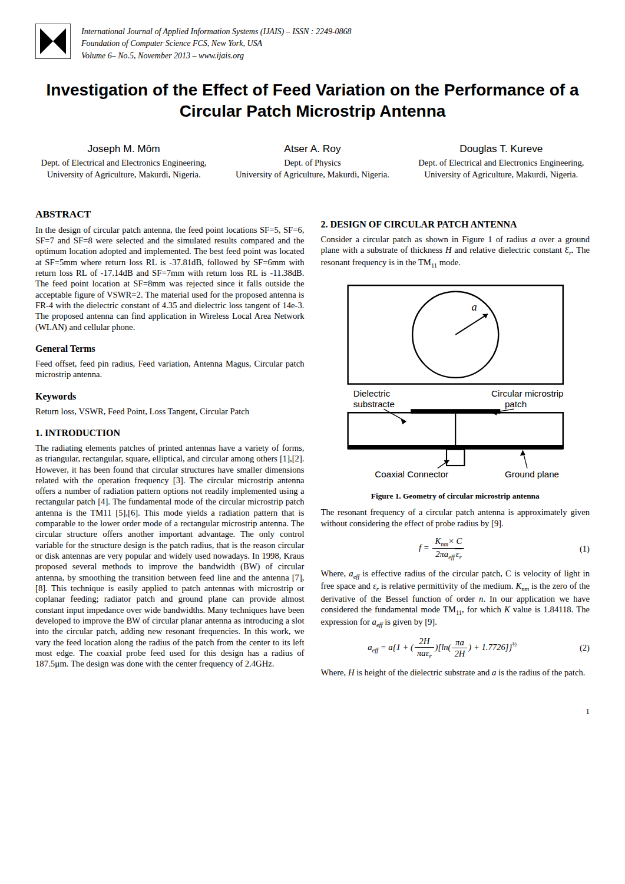International Journal of Applied Information Systems (IJAIS) – ISSN : 2249-0868
Foundation of Computer Science FCS, New York, USA
Volume 6– No.5, November 2013 – www.ijais.org
Investigation of the Effect of Feed Variation on the Performance of a Circular Patch Microstrip Antenna
Joseph M. Môm
Dept. of Electrical and Electronics Engineering, University of Agriculture, Makurdi, Nigeria.
Atser A. Roy
Dept. of Physics
University of Agriculture, Makurdi, Nigeria.
Douglas T. Kureve
Dept. of Electrical and Electronics Engineering, University of Agriculture, Makurdi, Nigeria.
ABSTRACT
In the design of circular patch antenna, the feed point locations SF=5, SF=6, SF=7 and SF=8 were selected and the simulated results compared and the optimum location adopted and implemented. The best feed point was located at SF=5mm where return loss RL is -37.81dB, followed by SF=6mm with return loss RL of -17.14dB and SF=7mm with return loss RL is -11.38dB. The feed point location at SF=8mm was rejected since it falls outside the acceptable figure of VSWR=2. The material used for the proposed antenna is FR-4 with the dielectric constant of 4.35 and dielectric loss tangent of 14e-3. The proposed antenna can find application in Wireless Local Area Network (WLAN) and cellular phone.
General Terms
Feed offset, feed pin radius, Feed variation, Antenna Magus, Circular patch microstrip antenna.
Keywords
Return loss, VSWR, Feed Point, Loss Tangent, Circular Patch
1. INTRODUCTION
The radiating elements patches of printed antennas have a variety of forms, as triangular, rectangular, square, elliptical, and circular among others [1],[2]. However, it has been found that circular structures have smaller dimensions related with the operation frequency [3]. The circular microstrip antenna offers a number of radiation pattern options not readily implemented using a rectangular patch [4]. The fundamental mode of the circular microstrip patch antenna is the TM11 [5],[6]. This mode yields a radiation pattern that is comparable to the lower order mode of a rectangular microstrip antenna. The circular structure offers another important advantage. The only control variable for the structure design is the patch radius, that is the reason circular or disk antennas are very popular and widely used nowadays. In 1998, Kraus proposed several methods to improve the bandwidth (BW) of circular antenna, by smoothing the transition between feed line and the antenna [7],[8]. This technique is easily applied to patch antennas with microstrip or coplanar feeding; radiator patch and ground plane can provide almost constant input impedance over wide bandwidths. Many techniques have been developed to improve the BW of circular planar antenna as introducing a slot into the circular patch, adding new resonant frequencies. In this work, we vary the feed location along the radius of the patch from the center to its left most edge. The coaxial probe feed used for this design has a radius of 187.5µm. The design was done with the center frequency of 2.4GHz.
2. DESIGN OF CIRCULAR PATCH ANTENNA
Consider a circular patch as shown in Figure 1 of radius a over a ground plane with a substrate of thickness H and relative dielectric constant Ɛr. The resonant frequency is in the TM11 mode.
a Dielectric substracte Circular microstrip patch Coaxial Connector Ground plane
Figure 1. Geometry of circular microstrip antenna
The resonant frequency of a circular patch antenna is approximately given without considering the effect of probe radius by [9].
f = Knm× C 2πaeffεr
(1)
Where, aeff is effective radius of the circular patch, C is velocity of light in free space and εr is relative permittivity of the medium. Knm is the zero of the derivative of the Bessel function of order n. In our application we have considered the fundamental mode TM11, for which K value is 1.84118. The expression for aeff is given by [9].
aeff = a{1 + (2H πaεr)[ln(πa 2H) + 1.7726]}½
(2)
Where, H is height of the dielectric substrate and a is the radius of the patch.
1